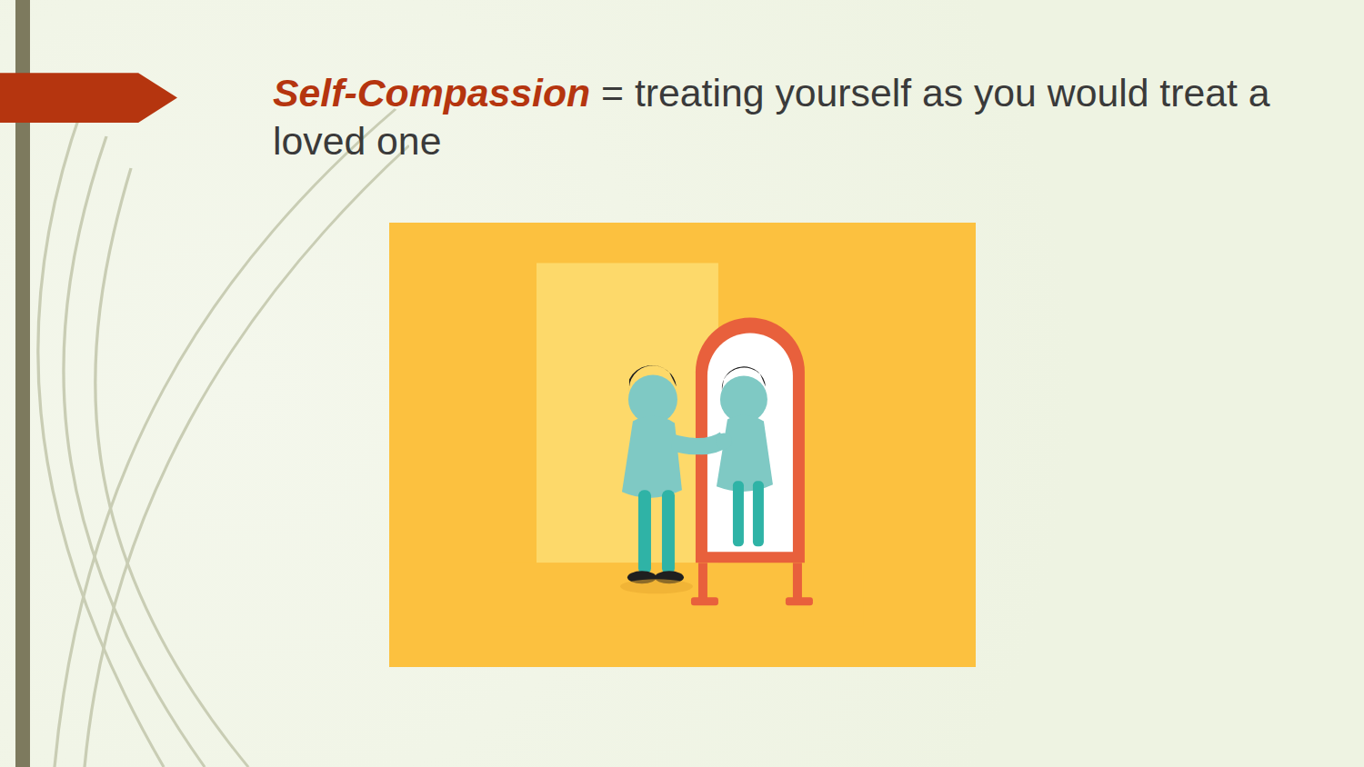Self-Compassion = treating yourself as you would treat a loved one